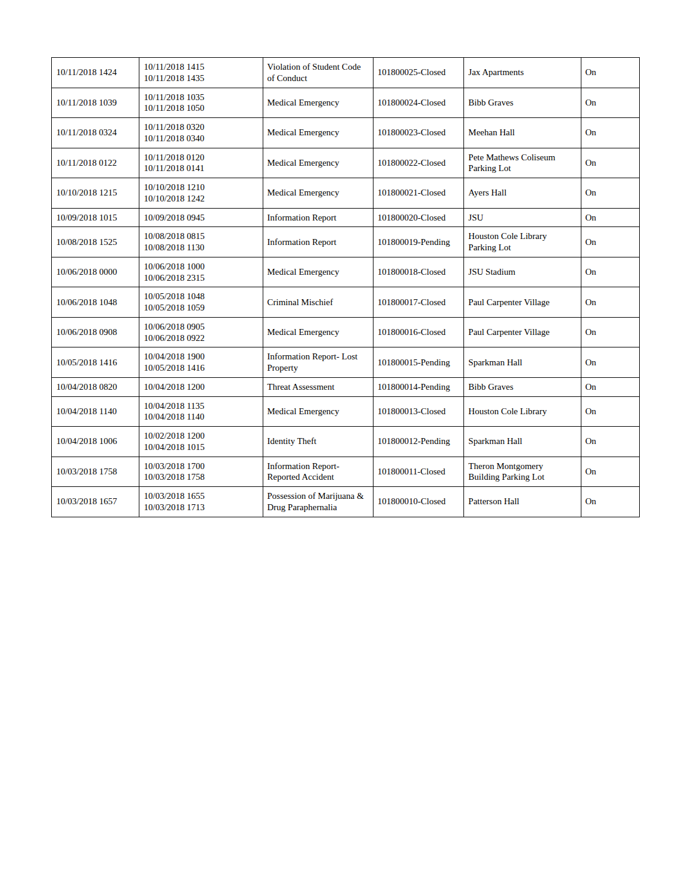| 10/11/2018 1424 | 10/11/2018 1415 10/11/2018 1435 | Violation of Student Code of Conduct | 101800025-Closed | Jax Apartments | On |
| 10/11/2018 1039 | 10/11/2018 1035 10/11/2018 1050 | Medical Emergency | 101800024-Closed | Bibb Graves | On |
| 10/11/2018 0324 | 10/11/2018 0320 10/11/2018 0340 | Medical Emergency | 101800023-Closed | Meehan Hall | On |
| 10/11/2018 0122 | 10/11/2018 0120 10/11/2018 0141 | Medical Emergency | 101800022-Closed | Pete Mathews Coliseum Parking Lot | On |
| 10/10/2018 1215 | 10/10/2018 1210 10/10/2018 1242 | Medical Emergency | 101800021-Closed | Ayers Hall | On |
| 10/09/2018 1015 | 10/09/2018 0945 | Information Report | 101800020-Closed | JSU | On |
| 10/08/2018 1525 | 10/08/2018 0815 10/08/2018 1130 | Information Report | 101800019-Pending | Houston Cole Library Parking Lot | On |
| 10/06/2018 0000 | 10/06/2018 1000 10/06/2018 2315 | Medical Emergency | 101800018-Closed | JSU Stadium | On |
| 10/06/2018 1048 | 10/05/2018 1048 10/05/2018 1059 | Criminal Mischief | 101800017-Closed | Paul Carpenter Village | On |
| 10/06/2018 0908 | 10/06/2018 0905 10/06/2018 0922 | Medical Emergency | 101800016-Closed | Paul Carpenter Village | On |
| 10/05/2018 1416 | 10/04/2018 1900 10/05/2018 1416 | Information Report- Lost Property | 101800015-Pending | Sparkman Hall | On |
| 10/04/2018 0820 | 10/04/2018 1200 | Threat Assessment | 101800014-Pending | Bibb Graves | On |
| 10/04/2018 1140 | 10/04/2018 1135 10/04/2018 1140 | Medical Emergency | 101800013-Closed | Houston Cole Library | On |
| 10/04/2018 1006 | 10/02/2018 1200 10/04/2018 1015 | Identity Theft | 101800012-Pending | Sparkman Hall | On |
| 10/03/2018 1758 | 10/03/2018 1700 10/03/2018 1758 | Information Report- Reported Accident | 101800011-Closed | Theron Montgomery Building Parking Lot | On |
| 10/03/2018 1657 | 10/03/2018 1655 10/03/2018 1713 | Possession of Marijuana & Drug Paraphernalia | 101800010-Closed | Patterson Hall | On |